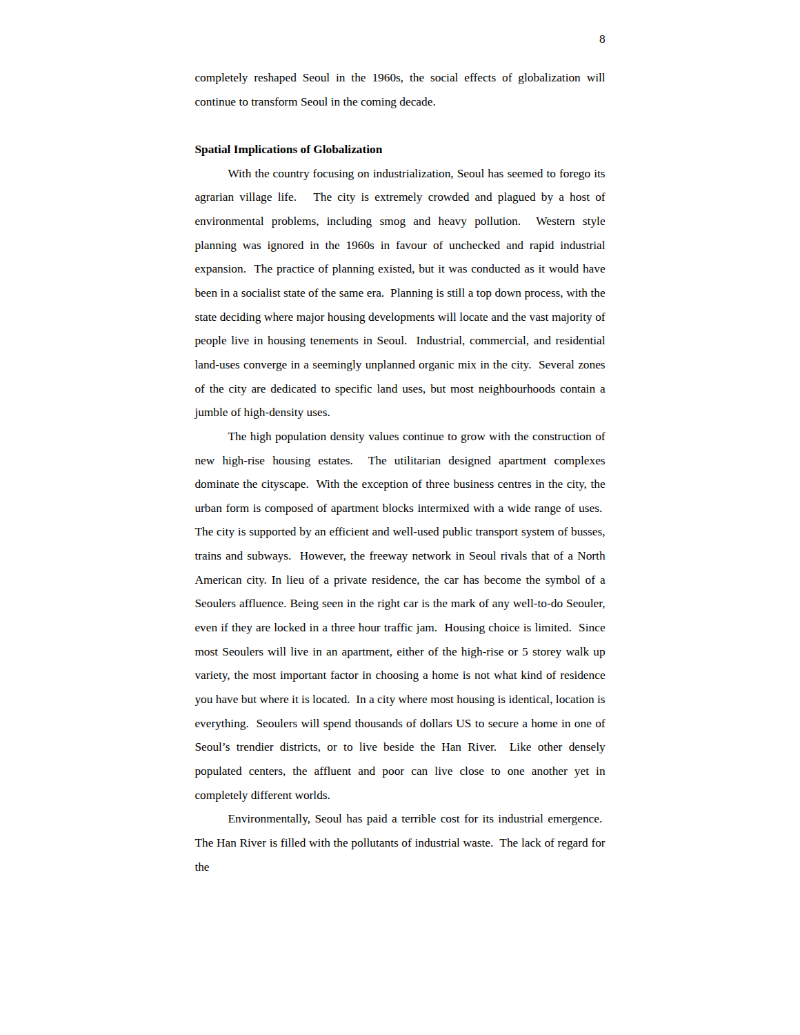8
completely reshaped Seoul in the 1960s, the social effects of globalization will continue to transform Seoul in the coming decade.
Spatial Implications of Globalization
With the country focusing on industrialization, Seoul has seemed to forego its agrarian village life. The city is extremely crowded and plagued by a host of environmental problems, including smog and heavy pollution. Western style planning was ignored in the 1960s in favour of unchecked and rapid industrial expansion. The practice of planning existed, but it was conducted as it would have been in a socialist state of the same era. Planning is still a top down process, with the state deciding where major housing developments will locate and the vast majority of people live in housing tenements in Seoul. Industrial, commercial, and residential land-uses converge in a seemingly unplanned organic mix in the city. Several zones of the city are dedicated to specific land uses, but most neighbourhoods contain a jumble of high-density uses.
The high population density values continue to grow with the construction of new high-rise housing estates. The utilitarian designed apartment complexes dominate the cityscape. With the exception of three business centres in the city, the urban form is composed of apartment blocks intermixed with a wide range of uses. The city is supported by an efficient and well-used public transport system of busses, trains and subways. However, the freeway network in Seoul rivals that of a North American city. In lieu of a private residence, the car has become the symbol of a Seoulers affluence. Being seen in the right car is the mark of any well-to-do Seouler, even if they are locked in a three hour traffic jam. Housing choice is limited. Since most Seoulers will live in an apartment, either of the high-rise or 5 storey walk up variety, the most important factor in choosing a home is not what kind of residence you have but where it is located. In a city where most housing is identical, location is everything. Seoulers will spend thousands of dollars US to secure a home in one of Seoul’s trendier districts, or to live beside the Han River. Like other densely populated centers, the affluent and poor can live close to one another yet in completely different worlds.
Environmentally, Seoul has paid a terrible cost for its industrial emergence. The Han River is filled with the pollutants of industrial waste. The lack of regard for the